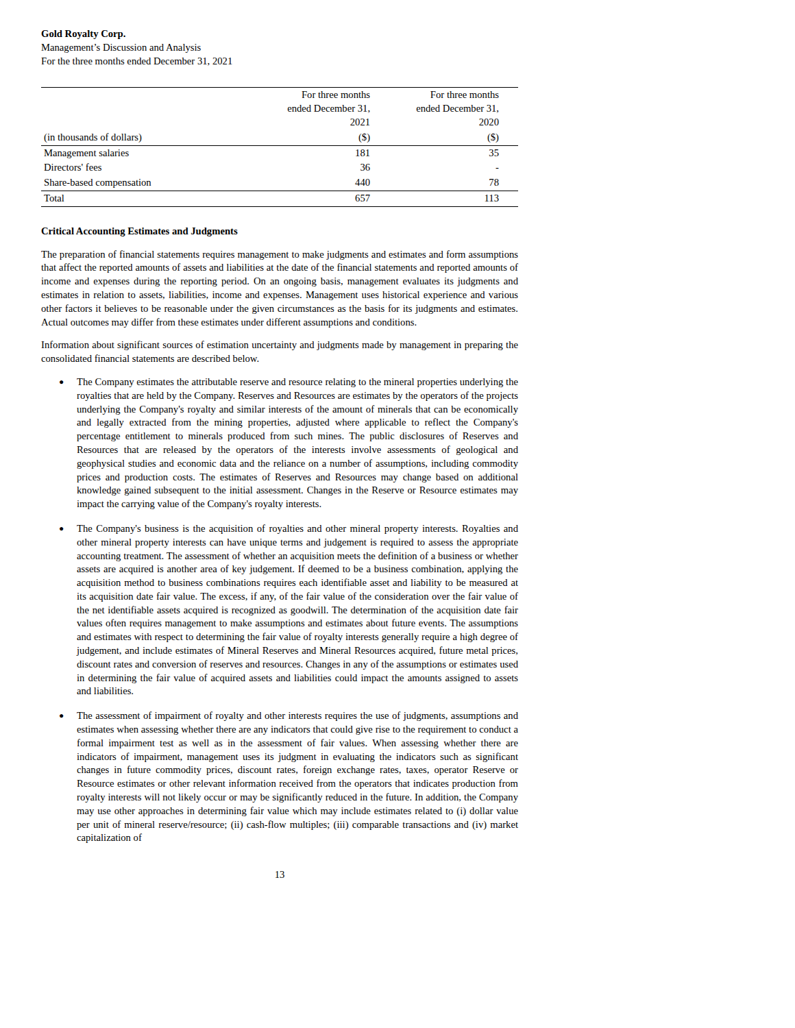Gold Royalty Corp.
Management’s Discussion and Analysis
For the three months ended December 31, 2021
| | For three months ended December 31, 2021 | For three months ended December 31, 2020 |
| --- | --- | --- |
| (in thousands of dollars) | ($) | ($) |
| Management salaries | 181 | 35 |
| Directors' fees | 36 | - |
| Share-based compensation | 440 | 78 |
| Total | 657 | 113 |
Critical Accounting Estimates and Judgments
The preparation of financial statements requires management to make judgments and estimates and form assumptions that affect the reported amounts of assets and liabilities at the date of the financial statements and reported amounts of income and expenses during the reporting period. On an ongoing basis, management evaluates its judgments and estimates in relation to assets, liabilities, income and expenses. Management uses historical experience and various other factors it believes to be reasonable under the given circumstances as the basis for its judgments and estimates. Actual outcomes may differ from these estimates under different assumptions and conditions.
Information about significant sources of estimation uncertainty and judgments made by management in preparing the consolidated financial statements are described below.
The Company estimates the attributable reserve and resource relating to the mineral properties underlying the royalties that are held by the Company. Reserves and Resources are estimates by the operators of the projects underlying the Company's royalty and similar interests of the amount of minerals that can be economically and legally extracted from the mining properties, adjusted where applicable to reflect the Company's percentage entitlement to minerals produced from such mines. The public disclosures of Reserves and Resources that are released by the operators of the interests involve assessments of geological and geophysical studies and economic data and the reliance on a number of assumptions, including commodity prices and production costs. The estimates of Reserves and Resources may change based on additional knowledge gained subsequent to the initial assessment. Changes in the Reserve or Resource estimates may impact the carrying value of the Company's royalty interests.
The Company's business is the acquisition of royalties and other mineral property interests. Royalties and other mineral property interests can have unique terms and judgement is required to assess the appropriate accounting treatment. The assessment of whether an acquisition meets the definition of a business or whether assets are acquired is another area of key judgement. If deemed to be a business combination, applying the acquisition method to business combinations requires each identifiable asset and liability to be measured at its acquisition date fair value. The excess, if any, of the fair value of the consideration over the fair value of the net identifiable assets acquired is recognized as goodwill. The determination of the acquisition date fair values often requires management to make assumptions and estimates about future events. The assumptions and estimates with respect to determining the fair value of royalty interests generally require a high degree of judgement, and include estimates of Mineral Reserves and Mineral Resources acquired, future metal prices, discount rates and conversion of reserves and resources. Changes in any of the assumptions or estimates used in determining the fair value of acquired assets and liabilities could impact the amounts assigned to assets and liabilities.
The assessment of impairment of royalty and other interests requires the use of judgments, assumptions and estimates when assessing whether there are any indicators that could give rise to the requirement to conduct a formal impairment test as well as in the assessment of fair values. When assessing whether there are indicators of impairment, management uses its judgment in evaluating the indicators such as significant changes in future commodity prices, discount rates, foreign exchange rates, taxes, operator Reserve or Resource estimates or other relevant information received from the operators that indicates production from royalty interests will not likely occur or may be significantly reduced in the future. In addition, the Company may use other approaches in determining fair value which may include estimates related to (i) dollar value per unit of mineral reserve/resource; (ii) cash-flow multiples; (iii) comparable transactions and (iv) market capitalization of
13